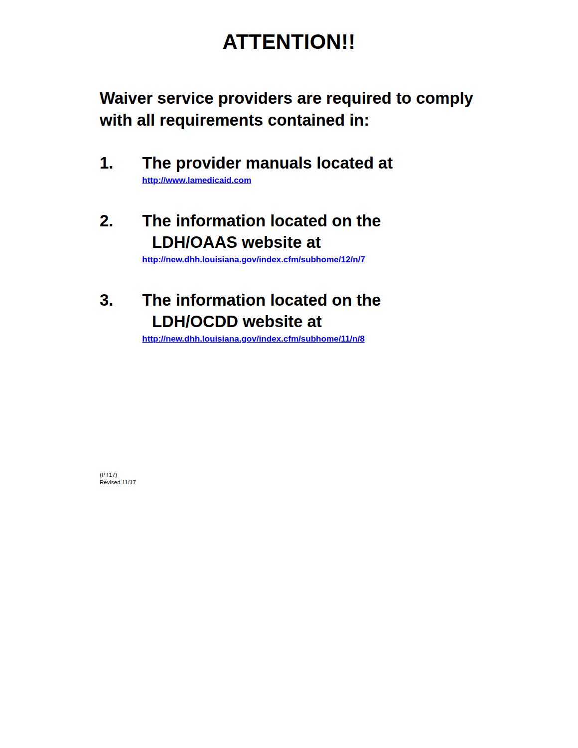ATTENTION!!
Waiver service providers are required to comply with all requirements contained in:
The provider manuals located at http://www.lamedicaid.com
The information located on theLDH/OAAS website at http://new.dhh.louisiana.gov/index.cfm/subhome/12/n/7
The information located on theLDH/OCDD website at http://new.dhh.louisiana.gov/index.cfm/subhome/11/n/8
(PT17)
Revised 11/17